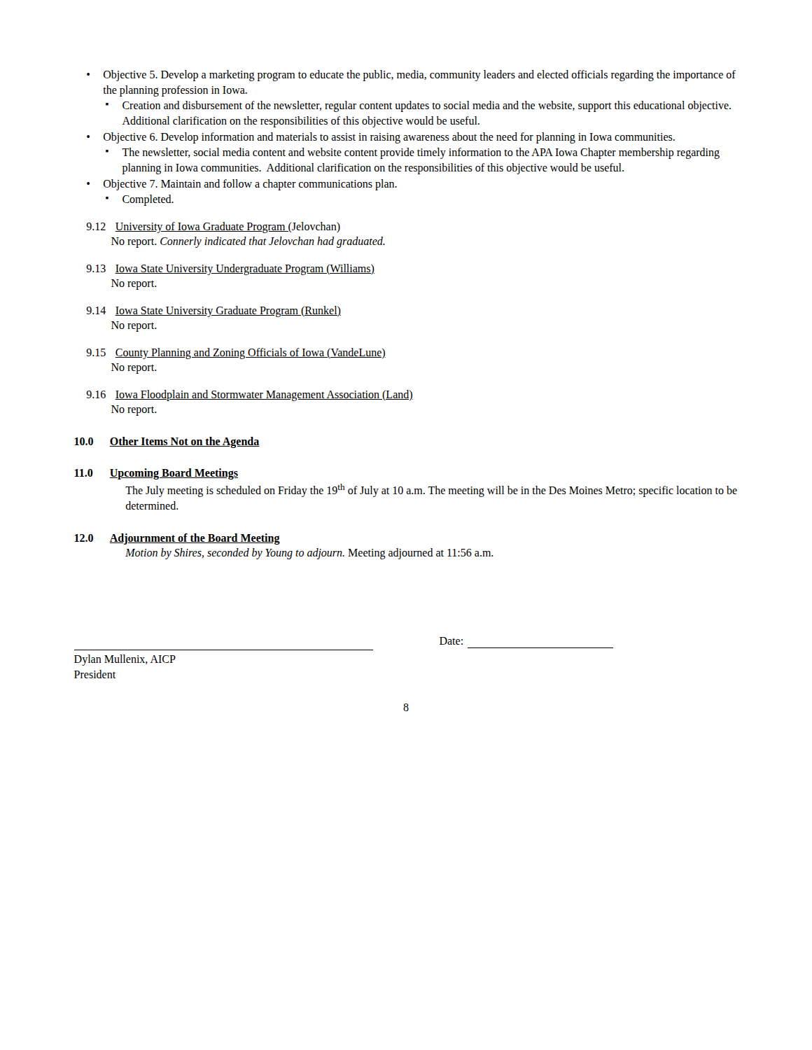Objective 5. Develop a marketing program to educate the public, media, community leaders and elected officials regarding the importance of the planning profession in Iowa.
Creation and disbursement of the newsletter, regular content updates to social media and the website, support this educational objective. Additional clarification on the responsibilities of this objective would be useful.
Objective 6. Develop information and materials to assist in raising awareness about the need for planning in Iowa communities.
The newsletter, social media content and website content provide timely information to the APA Iowa Chapter membership regarding planning in Iowa communities. Additional clarification on the responsibilities of this objective would be useful.
Objective 7. Maintain and follow a chapter communications plan.
Completed.
9.12 University of Iowa Graduate Program (Jelovchan)
No report. Connerly indicated that Jelovchan had graduated.
9.13 Iowa State University Undergraduate Program (Williams)
No report.
9.14 Iowa State University Graduate Program (Runkel)
No report.
9.15 County Planning and Zoning Officials of Iowa (VandeLune)
No report.
9.16 Iowa Floodplain and Stormwater Management Association (Land)
No report.
10.0 Other Items Not on the Agenda
11.0 Upcoming Board Meetings
The July meeting is scheduled on Friday the 19th of July at 10 a.m. The meeting will be in the Des Moines Metro; specific location to be determined.
12.0 Adjournment of the Board Meeting
Motion by Shires, seconded by Young to adjourn. Meeting adjourned at 11:56 a.m.
Date:
Dylan Mullenix, AICP
President
8